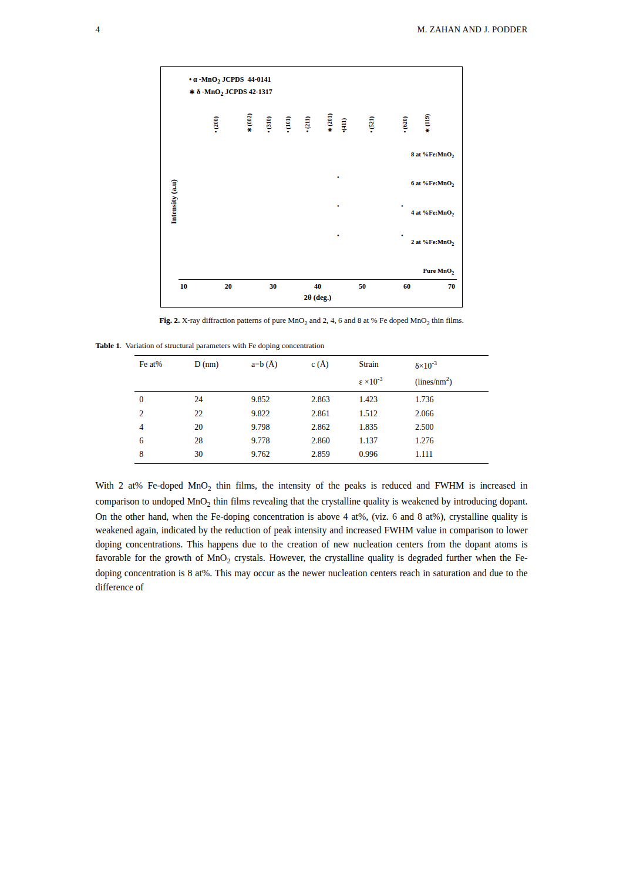4 M. ZAHAN AND J. PODDER
• α -MnO2 JCPDS 44-0141
∗ δ -MnO2 JCPDS 42-1317
Intensity (a.u)
• (200) ∗ (002) • (310) • (101) • (211) ∗ (201) •(411) • (521) • (620) ∗ (119)
8 at %Fe:MnO2
•
6 at %Fe:MnO2
•
•
4 at %Fe:MnO2
•
•
2 at %Fe:MnO2
Pure MnO2
10203040506070
2θ (deg.)
Fig. 2. X-ray diffraction patterns of pure MnO2 and 2, 4, 6 and 8 at % Fe doped MnO2 thin films.
Table 1. Variation of structural parameters with Fe doping concentration
| Fe at% | D (nm) | a=b (Å) | c (Å) | Strain | δ×10 -3 |
| --- | --- | --- | --- | --- | --- |
| | | | | ε ×10 -3 | (lines/nm 2 ) |
| 0 | 24 | 9.852 | 2.863 | 1.423 | 1.736 |
| 2 | 22 | 9.822 | 2.861 | 1.512 | 2.066 |
| 4 | 20 | 9.798 | 2.862 | 1.835 | 2.500 |
| 6 | 28 | 9.778 | 2.860 | 1.137 | 1.276 |
| 8 | 30 | 9.762 | 2.859 | 0.996 | 1.111 |
With 2 at% Fe-doped MnO2 thin films, the intensity of the peaks is reduced and FWHM is increased in comparison to undoped MnO2 thin films revealing that the crystalline quality is weakened by introducing dopant. On the other hand, when the Fe-doping concentration is above 4 at%, (viz. 6 and 8 at%), crystalline quality is weakened again, indicated by the reduction of peak intensity and increased FWHM value in comparison to lower doping concentrations. This happens due to the creation of new nucleation centers from the dopant atoms is favorable for the growth of MnO2 crystals. However, the crystalline quality is degraded further when the Fe-doping concentration is 8 at%. This may occur as the newer nucleation centers reach in saturation and due to the difference of